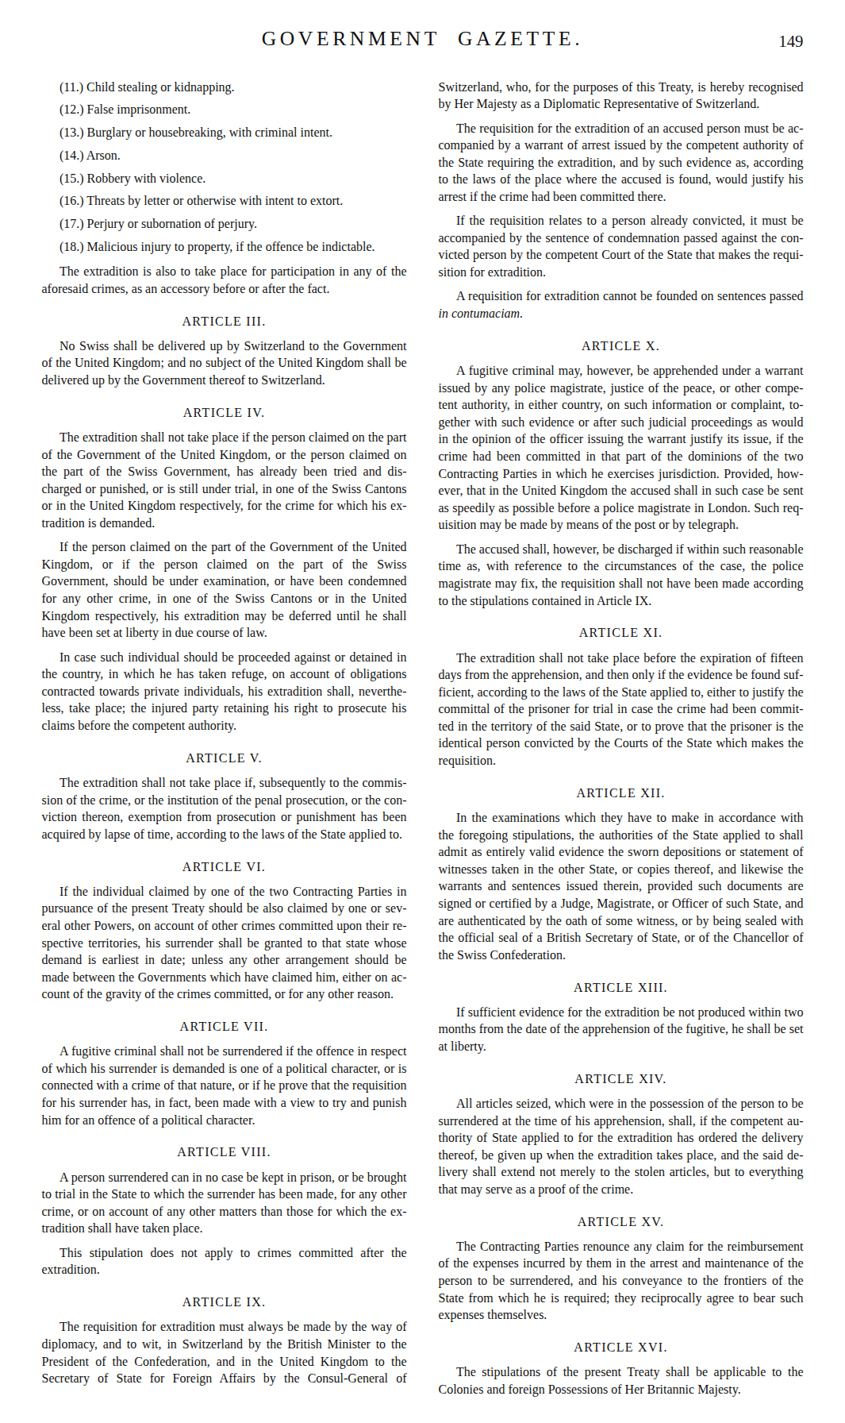Government Gazette.
149
(11.) Child stealing or kidnapping.
(12.) False imprisonment.
(13.) Burglary or housebreaking, with criminal intent.
(14.) Arson.
(15.) Robbery with violence.
(16.) Threats by letter or otherwise with intent to extort.
(17.) Perjury or subornation of perjury.
(18.) Malicious injury to property, if the offence be indictable.
The extradition is also to take place for participation in any of the aforesaid crimes, as an accessory before or after the fact.
Article III.
No Swiss shall be delivered up by Switzerland to the Government of the United Kingdom; and no subject of the United Kingdom shall be delivered up by the Government thereof to Switzerland.
Article IV.
The extradition shall not take place if the person claimed on the part of the Government of the United Kingdom, or the person claimed on the part of the Swiss Government, has already been tried and discharged or punished, or is still under trial, in one of the Swiss Cantons or in the United Kingdom respectively, for the crime for which his extradition is demanded.
If the person claimed on the part of the Government of the United Kingdom, or if the person claimed on the part of the Swiss Government, should be under examination, or have been condemned for any other crime, in one of the Swiss Cantons or in the United Kingdom respectively, his extradition may be deferred until he shall have been set at liberty in due course of law.
In case such individual should be proceeded against or detained in the country, in which he has taken refuge, on account of obligations contracted towards private individuals, his extradition shall, nevertheless, take place; the injured party retaining his right to prosecute his claims before the competent authority.
Article V.
The extradition shall not take place if, subsequently to the commission of the crime, or the institution of the penal prosecution, or the conviction thereon, exemption from prosecution or punishment has been acquired by lapse of time, according to the laws of the State applied to.
Article VI.
If the individual claimed by one of the two Contracting Parties in pursuance of the present Treaty should be also claimed by one or several other Powers, on account of other crimes committed upon their respective territories, his surrender shall be granted to that state whose demand is earliest in date; unless any other arrangement should be made between the Governments which have claimed him, either on account of the gravity of the crimes committed, or for any other reason.
Article VII.
A fugitive criminal shall not be surrendered if the offence in respect of which his surrender is demanded is one of a political character, or is connected with a crime of that nature, or if he prove that the requisition for his surrender has, in fact, been made with a view to try and punish him for an offence of a political character.
Article VIII.
A person surrendered can in no case be kept in prison, or be brought to trial in the State to which the surrender has been made, for any other crime, or on account of any other matters than those for which the extradition shall have taken place.
This stipulation does not apply to crimes committed after the extradition.
Article IX.
The requisition for extradition must always be made by the way of diplomacy, and to wit, in Switzerland by the British Minister to the President of the Confederation, and in the United Kingdom to the Secretary of State for Foreign Affairs by the Consul-General of Switzerland, who, for the purposes of this Treaty, is hereby recognised by Her Majesty as a Diplomatic Representative of Switzerland.
The requisition for the extradition of an accused person must be accompanied by a warrant of arrest issued by the competent authority of the State requiring the extradition, and by such evidence as, according to the laws of the place where the accused is found, would justify his arrest if the crime had been committed there.
If the requisition relates to a person already convicted, it must be accompanied by the sentence of condemnation passed against the convicted person by the competent Court of the State that makes the requisition for extradition.
A requisition for extradition cannot be founded on sentences passed in contumaciam.
Article X.
A fugitive criminal may, however, be apprehended under a warrant issued by any police magistrate, justice of the peace, or other competent authority, in either country, on such information or complaint, together with such evidence or after such judicial proceedings as would in the opinion of the officer issuing the warrant justify its issue, if the crime had been committed in that part of the dominions of the two Contracting Parties in which he exercises jurisdiction. Provided, however, that in the United Kingdom the accused shall in such case be sent as speedily as possible before a police magistrate in London. Such requisition may be made by means of the post or by telegraph.
The accused shall, however, be discharged if within such reasonable time as, with reference to the circumstances of the case, the police magistrate may fix, the requisition shall not have been made according to the stipulations contained in Article IX.
Article XI.
The extradition shall not take place before the expiration of fifteen days from the apprehension, and then only if the evidence be found sufficient, according to the laws of the State applied to, either to justify the committal of the prisoner for trial in case the crime had been committed in the territory of the said State, or to prove that the prisoner is the identical person convicted by the Courts of the State which makes the requisition.
Article XII.
In the examinations which they have to make in accordance with the foregoing stipulations, the authorities of the State applied to shall admit as entirely valid evidence the sworn depositions or statement of witnesses taken in the other State, or copies thereof, and likewise the warrants and sentences issued therein, provided such documents are signed or certified by a Judge, Magistrate, or Officer of such State, and are authenticated by the oath of some witness, or by being sealed with the official seal of a British Secretary of State, or of the Chancellor of the Swiss Confederation.
Article XIII.
If sufficient evidence for the extradition be not produced within two months from the date of the apprehension of the fugitive, he shall be set at liberty.
Article XIV.
All articles seized, which were in the possession of the person to be surrendered at the time of his apprehension, shall, if the competent authority of State applied to for the extradition has ordered the delivery thereof, be given up when the extradition takes place, and the said delivery shall extend not merely to the stolen articles, but to everything that may serve as a proof of the crime.
Article XV.
The Contracting Parties renounce any claim for the reimbursement of the expenses incurred by them in the arrest and maintenance of the person to be surrendered, and his conveyance to the frontiers of the State from which he is required; they reciprocally agree to bear such expenses themselves.
Article XVI.
The stipulations of the present Treaty shall be applicable to the Colonies and foreign Possessions of Her Britannic Majesty.